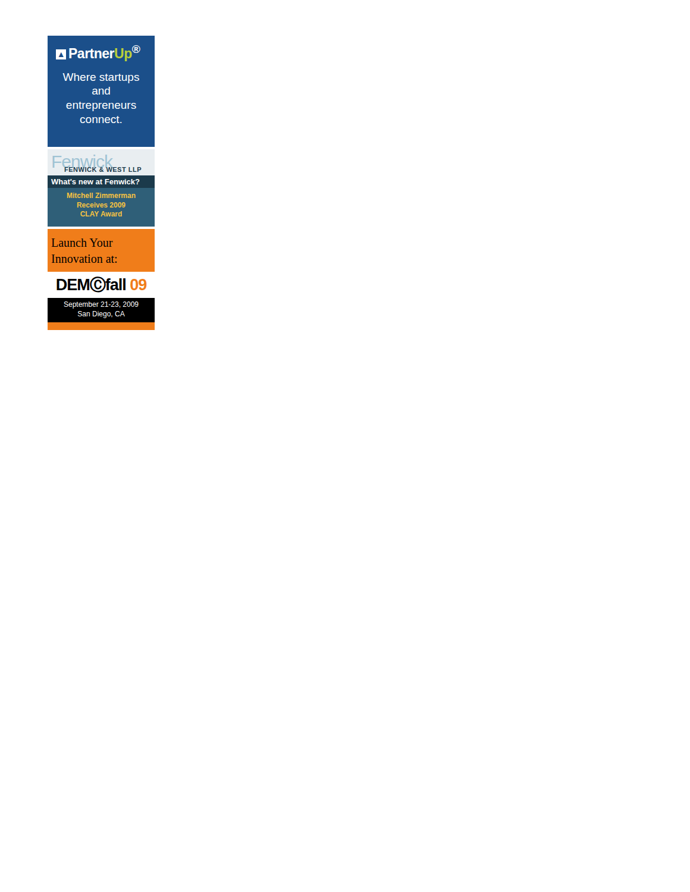▲PartnerUp®
Where startups
and
entrepreneurs
connect.
Fenwick
FENWICK & WEST LLP
What's new at Fenwick?
Mitchell Zimmerman
Receives 2009
CLAY Award
Launch Your
Innovation at:
DEMⒸfall 09
September 21-23, 2009
San Diego, CA